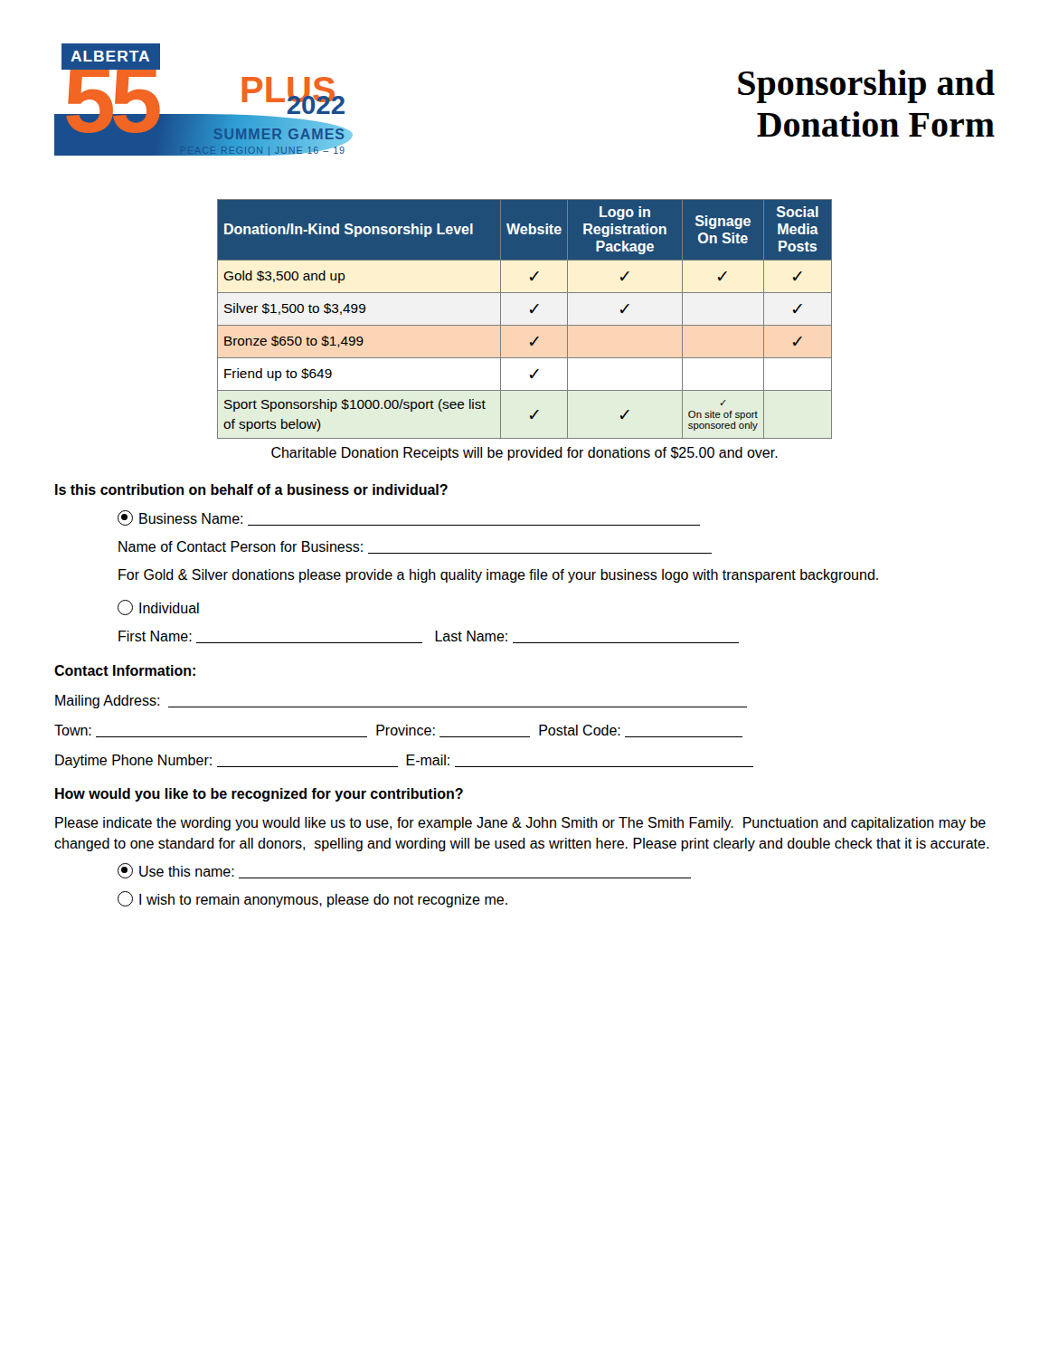ALBERTA 55 PLUS 2022 SUMMER GAMES PEACE REGION | JUNE 16 – 19
Sponsorship and
Donation Form
| Donation/In-Kind Sponsorship Level | Website | Logo in Registration Package | Signage On Site | Social Media Posts |
| --- | --- | --- | --- | --- |
| Gold $3,500 and up | ✓ | ✓ | ✓ | ✓ |
| Silver $1,500 to $3,499 | ✓ | ✓ | | ✓ |
| Bronze $650 to $1,499 | ✓ | | | ✓ |
| Friend up to $649 | ✓ | | | |
| Sport Sponsorship $1000.00/sport (see list of sports below) | ✓ | ✓ | ✓ On site of sport sponsored only | |
Charitable Donation Receipts will be provided for donations of $25.00 and over.
Is this contribution on behalf of a business or individual?
Business Name:
Name of Contact Person for Business:
For Gold & Silver donations please provide a high quality image file of your business logo with transparent background.
Individual
First Name: Last Name:
Contact Information:
Mailing Address:
Town: Province: Postal Code:
Daytime Phone Number: E-mail:
How would you like to be recognized for your contribution?
Please indicate the wording you would like us to use, for example Jane & John Smith or The Smith Family. Punctuation and capitalization may be changed to one standard for all donors, spelling and wording will be used as written here. Please print clearly and double check that it is accurate.
Use this name:
I wish to remain anonymous, please do not recognize me.